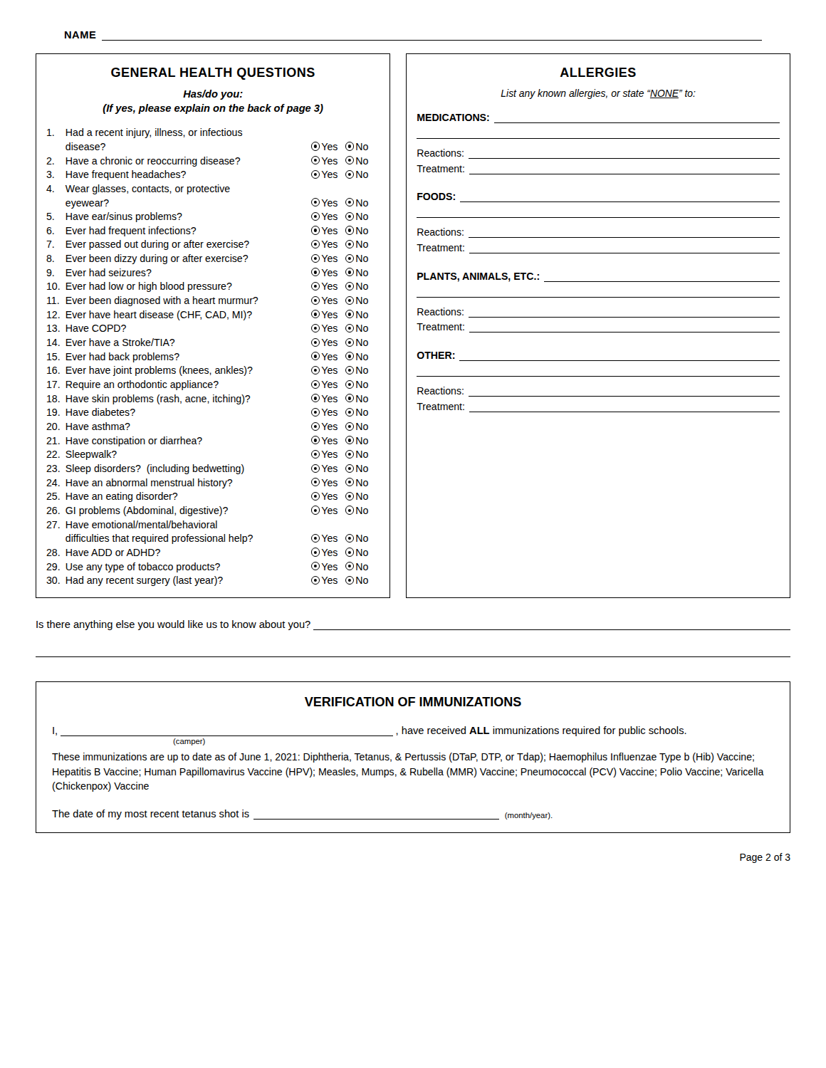NAME
GENERAL HEALTH QUESTIONS
Has/do you:
(If yes, please explain on the back of page 3)
| 1. | Had a recent injury, illness, or infectious | | |
| | disease? | Yes | No |
| 2. | Have a chronic or reoccurring disease? | Yes | No |
| 3. | Have frequent headaches? | Yes | No |
| 4. | Wear glasses, contacts, or protective | | |
| | eyewear? | Yes | No |
| 5. | Have ear/sinus problems? | Yes | No |
| 6. | Ever had frequent infections? | Yes | No |
| 7. | Ever passed out during or after exercise? | Yes | No |
| 8. | Ever been dizzy during or after exercise? | Yes | No |
| 9. | Ever had seizures? | Yes | No |
| 10. | Ever had low or high blood pressure? | Yes | No |
| 11. | Ever been diagnosed with a heart murmur? | Yes | No |
| 12. | Ever have heart disease (CHF, CAD, MI)? | Yes | No |
| 13. | Have COPD? | Yes | No |
| 14. | Ever have a Stroke/TIA? | Yes | No |
| 15. | Ever had back problems? | Yes | No |
| 16. | Ever have joint problems (knees, ankles)? | Yes | No |
| 17. | Require an orthodontic appliance? | Yes | No |
| 18. | Have skin problems (rash, acne, itching)? | Yes | No |
| 19. | Have diabetes? | Yes | No |
| 20. | Have asthma? | Yes | No |
| 21. | Have constipation or diarrhea? | Yes | No |
| 22. | Sleepwalk? | Yes | No |
| 23. | Sleep disorders? (including bedwetting) | Yes | No |
| 24. | Have an abnormal menstrual history? | Yes | No |
| 25. | Have an eating disorder? | Yes | No |
| 26. | GI problems (Abdominal, digestive)? | Yes | No |
| 27. | Have emotional/mental/behavioral | | |
| | difficulties that required professional help? | Yes | No |
| 28. | Have ADD or ADHD? | Yes | No |
| 29. | Use any type of tobacco products? | Yes | No |
| 30. | Had any recent surgery (last year)? | Yes | No |
ALLERGIES
List any known allergies, or state “NONE” to:
MEDICATIONS:
Reactions:
Treatment:
FOODS:
Reactions:
Treatment:
PLANTS, ANIMALS, ETC.:
Reactions:
Treatment:
OTHER:
Reactions:
Treatment:
Is there anything else you would like us to know about you?
VERIFICATION OF IMMUNIZATIONS
I, , have received ALL immunizations required for public schools.
(camper)
These immunizations are up to date as of June 1, 2021: Diphtheria, Tetanus, & Pertussis (DTaP, DTP, or Tdap); Haemophilus Influenzae Type b (Hib) Vaccine; Hepatitis B Vaccine; Human Papillomavirus Vaccine (HPV); Measles, Mumps, & Rubella (MMR) Vaccine; Pneumococcal (PCV) Vaccine; Polio Vaccine; Varicella (Chickenpox) Vaccine
The date of my most recent tetanus shot is (month/year).
Page 2 of 3